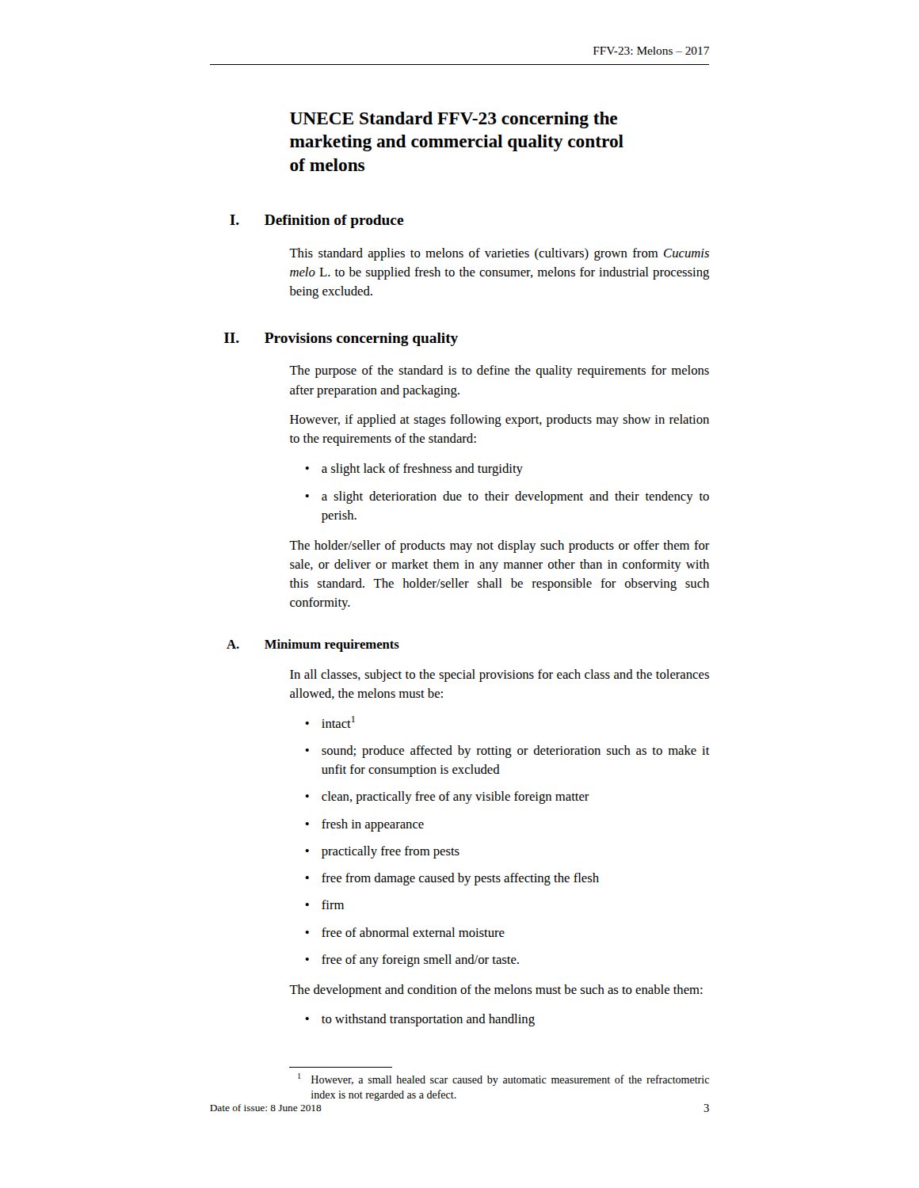FFV-23: Melons – 2017
UNECE Standard FFV-23 concerning the
marketing and commercial quality control
of melons
I.
Definition of produce
This standard applies to melons of varieties (cultivars) grown from Cucumis melo L. to be supplied fresh to the consumer, melons for industrial processing being excluded.
II.
Provisions concerning quality
The purpose of the standard is to define the quality requirements for melons after preparation and packaging.
However, if applied at stages following export, products may show in relation to the requirements of the standard:
a slight lack of freshness and turgidity
a slight deterioration due to their development and their tendency to perish.
The holder/seller of products may not display such products or offer them for sale, or deliver or market them in any manner other than in conformity with this standard. The holder/seller shall be responsible for observing such conformity.
A.
Minimum requirements
In all classes, subject to the special provisions for each class and the tolerances allowed, the melons must be:
intact1
sound; produce affected by rotting or deterioration such as to make it unfit for consumption is excluded
clean, practically free of any visible foreign matter
fresh in appearance
practically free from pests
free from damage caused by pests affecting the flesh
firm
free of abnormal external moisture
free of any foreign smell and/or taste.
The development and condition of the melons must be such as to enable them:
to withstand transportation and handling
1
However, a small healed scar caused by automatic measurement of the refractometric index is not regarded as a defect.
Date of issue: 8 June 2018
3